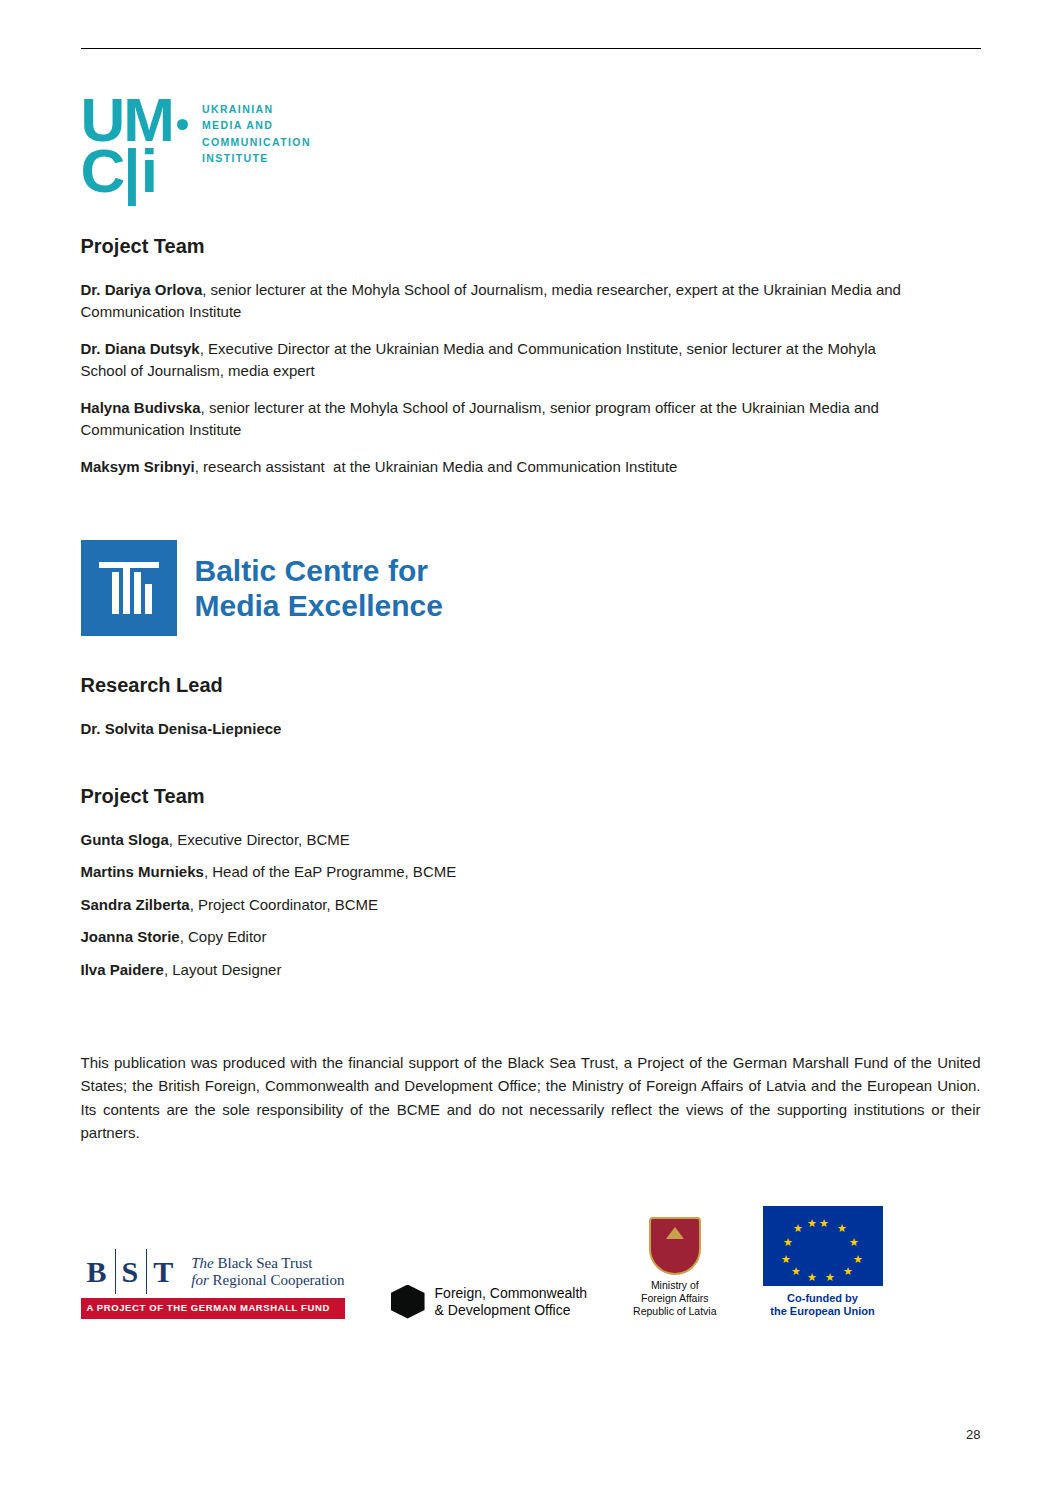UM C|i
Ukrainian
Media and
Communication
Institute
Project Team
Dr. Dariya Orlova, senior lecturer at the Mohyla School of Journalism, media researcher, expert at the Ukrainian Media and Communication Institute
Dr. Diana Dutsyk, Executive Director at the Ukrainian Media and Communication Institute, senior lecturer at the Mohyla School of Journalism, media expert
Halyna Budivska, senior lecturer at the Mohyla School of Journalism, senior program officer at the Ukrainian Media and Communication Institute
Maksym Sribnyi, research assistant at the Ukrainian Media and Communication Institute
Baltic Centre for
Media Excellence
Research Lead
Dr. Solvita Denisa-Liepniece
Project Team
Gunta Sloga, Executive Director, BCME
Martins Murnieks, Head of the EaP Programme, BCME
Sandra Zilberta, Project Coordinator, BCME
Joanna Storie, Copy Editor
Ilva Paidere, Layout Designer
This publication was produced with the financial support of the Black Sea Trust, a Project of the German Marshall Fund of the United States; the British Foreign, Commonwealth and Development Office; the Ministry of Foreign Affairs of Latvia and the European Union. Its contents are the sole responsibility of the BCME and do not necessarily reflect the views of the supporting institutions or their partners.
BST
The Black Sea Trust
for Regional Cooperation
A Project of the German Marshall Fund
Foreign, Commonwealth
& Development Office
Ministry of
Foreign Affairs
Republic of Latvia
★ ★ ★ ★ ★ ★ ★ ★ ★ ★ ★ ★
Co-funded by
the European Union
28